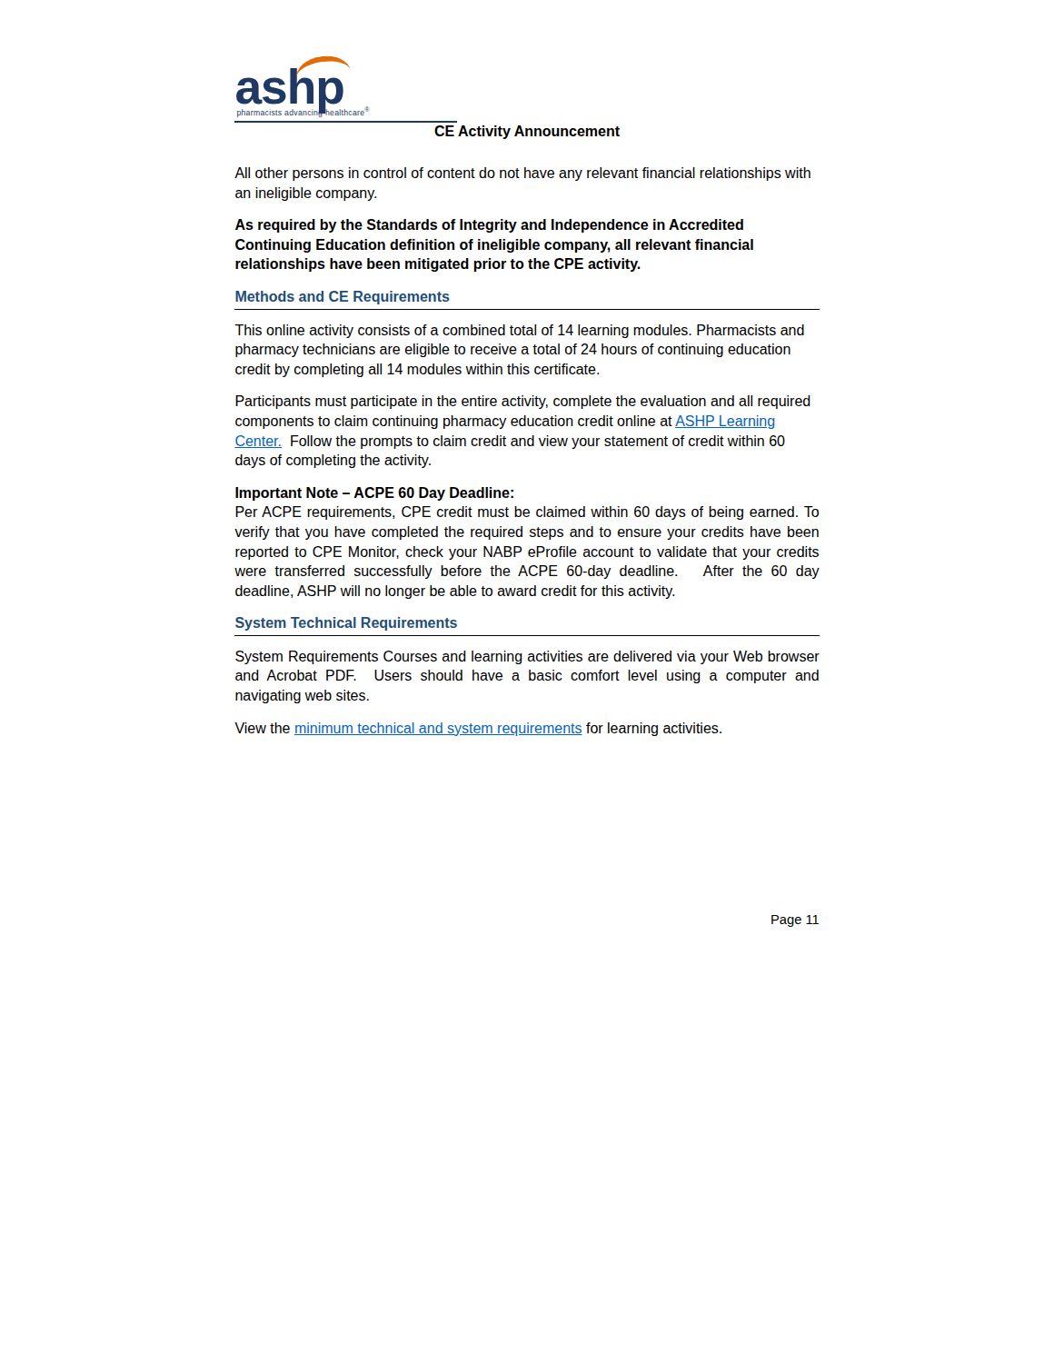ashp
pharmacists advancing healthcare®
CE Activity Announcement
All other persons in control of content do not have any relevant financial relationships with an ineligible company.
As required by the Standards of Integrity and Independence in Accredited Continuing Education definition of ineligible company, all relevant financial relationships have been mitigated prior to the CPE activity.
Methods and CE Requirements
This online activity consists of a combined total of 14 learning modules. Pharmacists and pharmacy technicians are eligible to receive a total of 24 hours of continuing education credit by completing all 14 modules within this certificate.
Participants must participate in the entire activity, complete the evaluation and all required components to claim continuing pharmacy education credit online at ASHP Learning Center. Follow the prompts to claim credit and view your statement of credit within 60 days of completing the activity.
Important Note – ACPE 60 Day Deadline:
Per ACPE requirements, CPE credit must be claimed within 60 days of being earned. To verify that you have completed the required steps and to ensure your credits have been reported to CPE Monitor, check your NABP eProfile account to validate that your credits were transferred successfully before the ACPE 60-day deadline. After the 60 day deadline, ASHP will no longer be able to award credit for this activity.
System Technical Requirements
System Requirements Courses and learning activities are delivered via your Web browser and Acrobat PDF. Users should have a basic comfort level using a computer and navigating web sites.
View the minimum technical and system requirements for learning activities.
Page 11